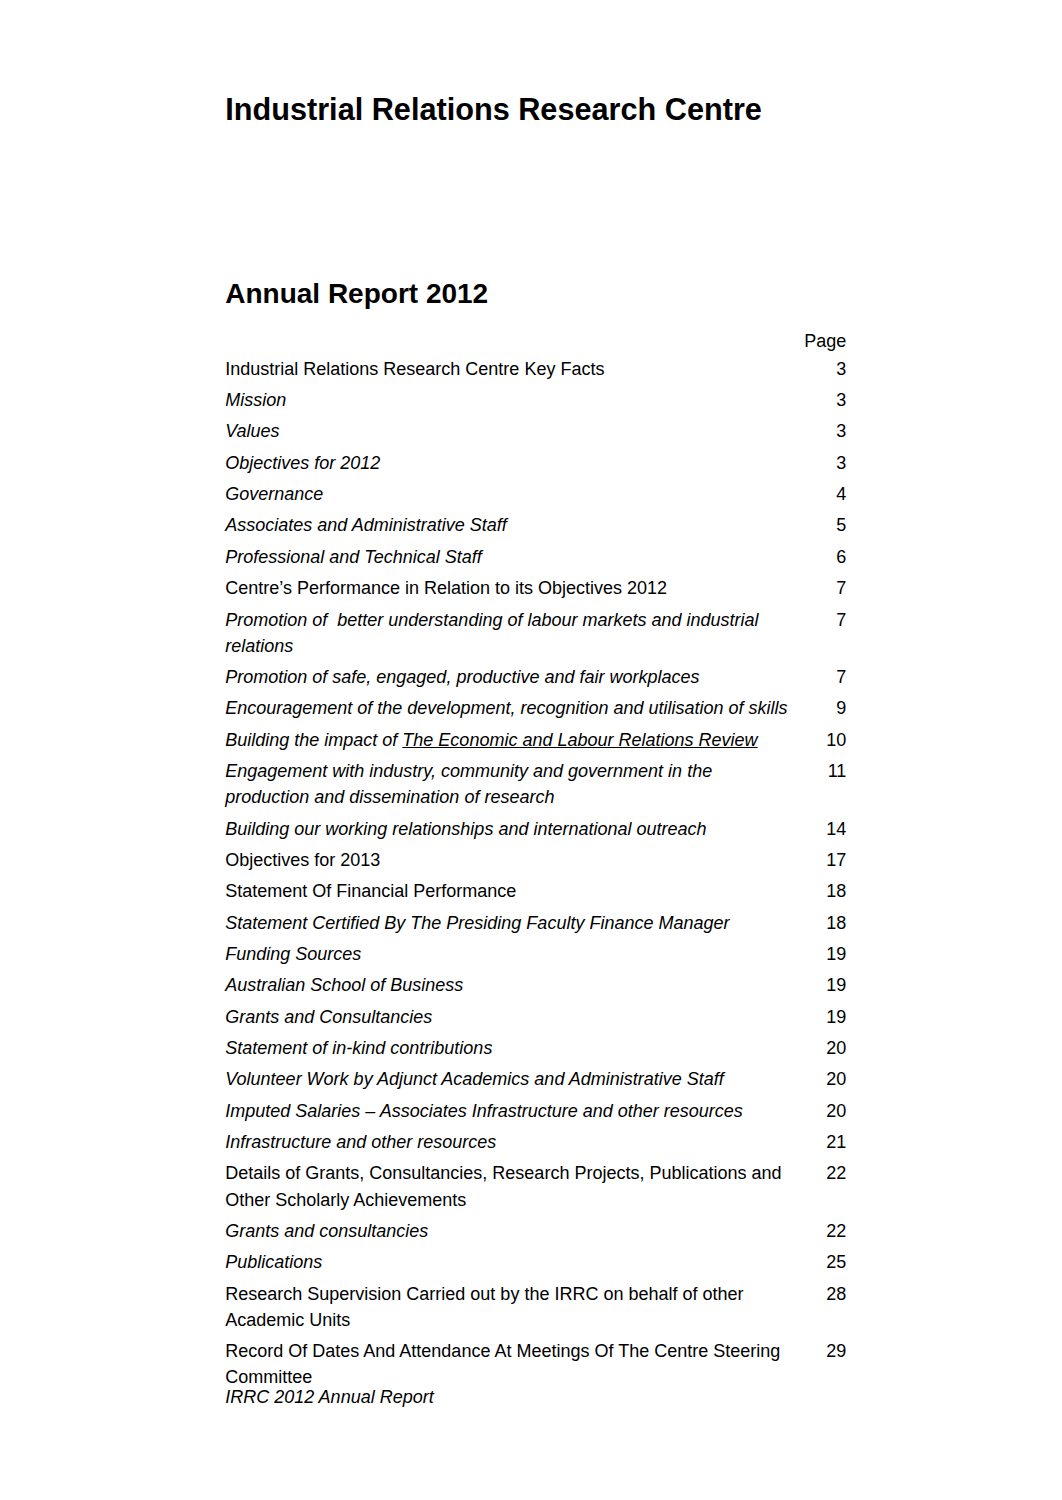Industrial Relations Research Centre
Annual Report 2012
Page
| Industrial Relations Research Centre Key Facts | 3 |
| Mission | 3 |
| Values | 3 |
| Objectives for 2012 | 3 |
| Governance | 4 |
| Associates and Administrative Staff | 5 |
| Professional and Technical Staff | 6 |
| Centre’s Performance in Relation to its Objectives 2012 | 7 |
| Promotion of better understanding of labour markets and industrial relations | 7 |
| Promotion of safe, engaged, productive and fair workplaces | 7 |
| Encouragement of the development, recognition and utilisation of skills | 9 |
| Building the impact of The Economic and Labour Relations Review | 10 |
| Engagement with industry, community and government in the production and dissemination of research | 11 |
| Building our working relationships and international outreach | 14 |
| Objectives for 2013 | 17 |
| Statement Of Financial Performance | 18 |
| Statement Certified By The Presiding Faculty Finance Manager | 18 |
| Funding Sources | 19 |
| Australian School of Business | 19 |
| Grants and Consultancies | 19 |
| Statement of in-kind contributions | 20 |
| Volunteer Work by Adjunct Academics and Administrative Staff | 20 |
| Imputed Salaries – Associates Infrastructure and other resources | 20 |
| Infrastructure and other resources | 21 |
| Details of Grants, Consultancies, Research Projects, Publications and Other Scholarly Achievements | 22 |
| Grants and consultancies | 22 |
| Publications | 25 |
| Research Supervision Carried out by the IRRC on behalf of other Academic Units | 28 |
| Record Of Dates And Attendance At Meetings Of The Centre Steering Committee | 29 |
IRRC 2012 Annual Report